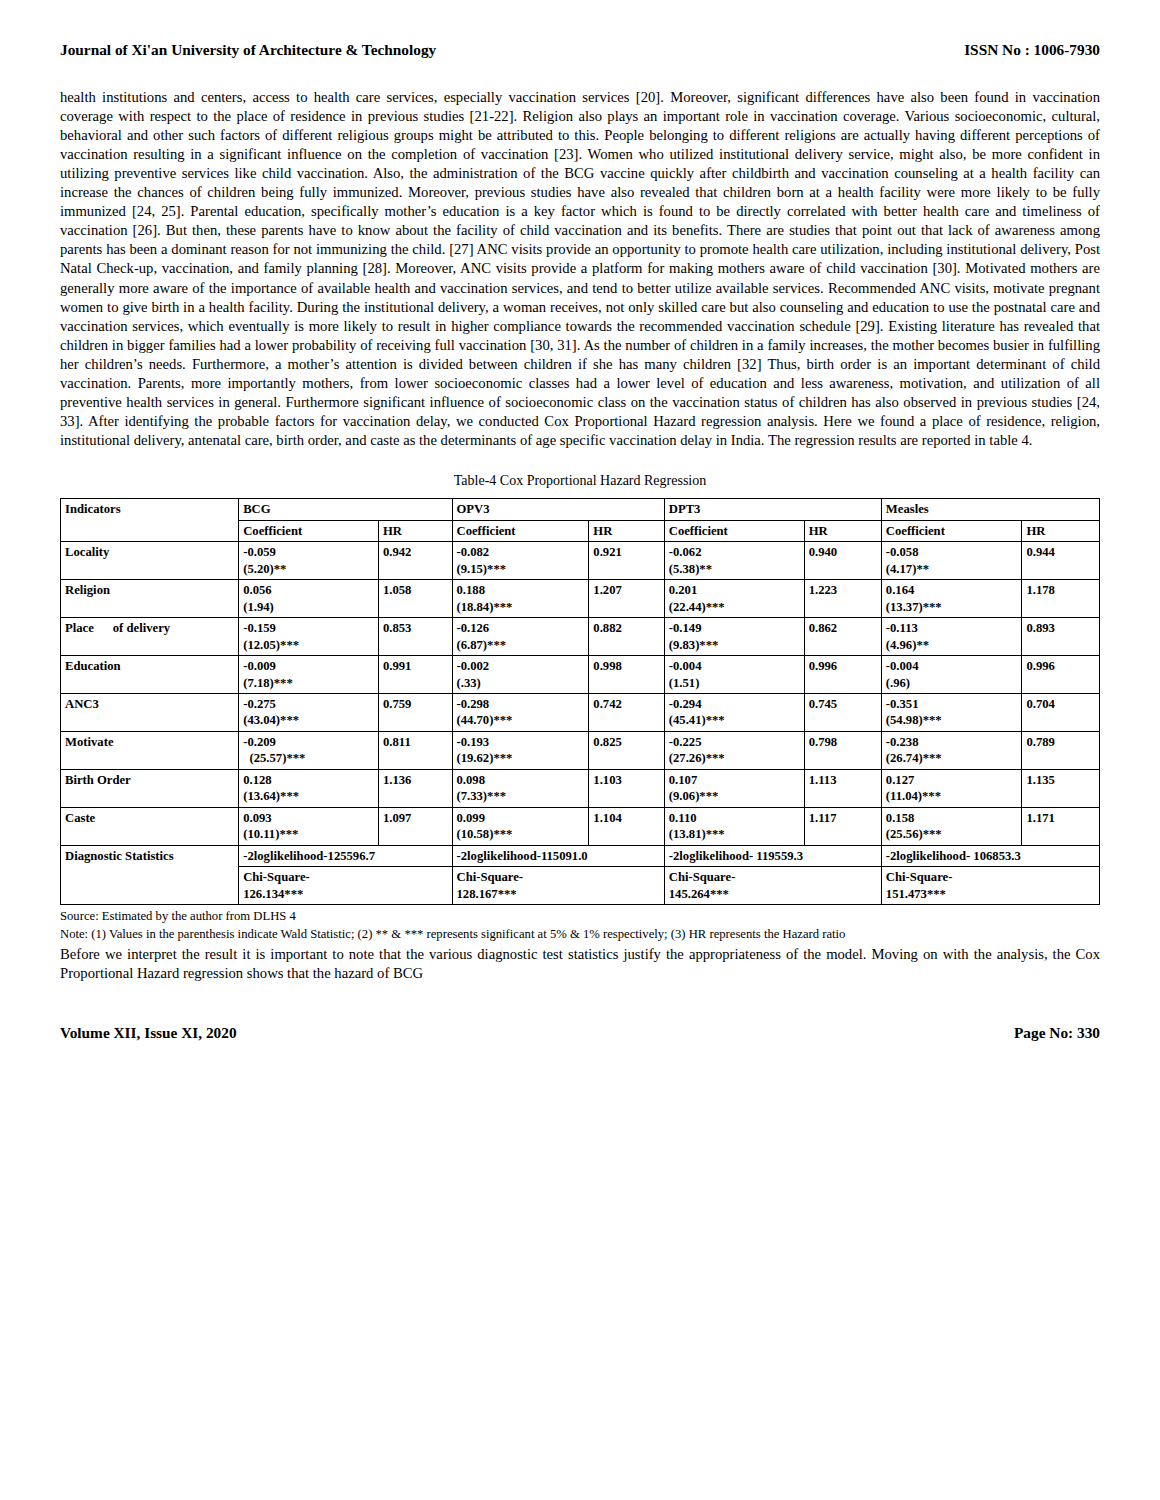Journal of Xi'an University of Architecture & Technology ISSN No : 1006-7930
health institutions and centers, access to health care services, especially vaccination services [20]. Moreover, significant differences have also been found in vaccination coverage with respect to the place of residence in previous studies [21-22]. Religion also plays an important role in vaccination coverage. Various socioeconomic, cultural, behavioral and other such factors of different religious groups might be attributed to this. People belonging to different religions are actually having different perceptions of vaccination resulting in a significant influence on the completion of vaccination [23]. Women who utilized institutional delivery service, might also, be more confident in utilizing preventive services like child vaccination. Also, the administration of the BCG vaccine quickly after childbirth and vaccination counseling at a health facility can increase the chances of children being fully immunized. Moreover, previous studies have also revealed that children born at a health facility were more likely to be fully immunized [24, 25]. Parental education, specifically mother’s education is a key factor which is found to be directly correlated with better health care and timeliness of vaccination [26]. But then, these parents have to know about the facility of child vaccination and its benefits. There are studies that point out that lack of awareness among parents has been a dominant reason for not immunizing the child. [27] ANC visits provide an opportunity to promote health care utilization, including institutional delivery, Post Natal Check-up, vaccination, and family planning [28]. Moreover, ANC visits provide a platform for making mothers aware of child vaccination [30]. Motivated mothers are generally more aware of the importance of available health and vaccination services, and tend to better utilize available services. Recommended ANC visits, motivate pregnant women to give birth in a health facility. During the institutional delivery, a woman receives, not only skilled care but also counseling and education to use the postnatal care and vaccination services, which eventually is more likely to result in higher compliance towards the recommended vaccination schedule [29]. Existing literature has revealed that children in bigger families had a lower probability of receiving full vaccination [30, 31]. As the number of children in a family increases, the mother becomes busier in fulfilling her children’s needs. Furthermore, a mother’s attention is divided between children if she has many children [32] Thus, birth order is an important determinant of child vaccination. Parents, more importantly mothers, from lower socioeconomic classes had a lower level of education and less awareness, motivation, and utilization of all preventive health services in general. Furthermore significant influence of socioeconomic class on the vaccination status of children has also observed in previous studies [24, 33]. After identifying the probable factors for vaccination delay, we conducted Cox Proportional Hazard regression analysis. Here we found a place of residence, religion, institutional delivery, antenatal care, birth order, and caste as the determinants of age specific vaccination delay in India. The regression results are reported in table 4.
Table-4 Cox Proportional Hazard Regression
| Indicators | BCG | OPV3 | DPT3 | Measles |
| --- | --- | --- | --- | --- |
| Coefficient | HR | Coefficient | HR | Coefficient | HR | Coefficient | HR |
| Locality | -0.059 (5.20)** | 0.942 | -0.082 (9.15)*** | 0.921 | -0.062 (5.38)** | 0.940 | -0.058 (4.17)** | 0.944 |
| Religion | 0.056 (1.94) | 1.058 | 0.188 (18.84)*** | 1.207 | 0.201 (22.44)*** | 1.223 | 0.164 (13.37)*** | 1.178 |
| Place of delivery | -0.159 (12.05)*** | 0.853 | -0.126 (6.87)*** | 0.882 | -0.149 (9.83)*** | 0.862 | -0.113 (4.96)** | 0.893 |
| Education | -0.009 (7.18)*** | 0.991 | -0.002 (.33) | 0.998 | -0.004 (1.51) | 0.996 | -0.004 (.96) | 0.996 |
| ANC3 | -0.275 (43.04)*** | 0.759 | -0.298 (44.70)*** | 0.742 | -0.294 (45.41)*** | 0.745 | -0.351 (54.98)*** | 0.704 |
| Motivate | -0.209 (25.57)*** | 0.811 | -0.193 (19.62)*** | 0.825 | -0.225 (27.26)*** | 0.798 | -0.238 (26.74)*** | 0.789 |
| Birth Order | 0.128 (13.64)*** | 1.136 | 0.098 (7.33)*** | 1.103 | 0.107 (9.06)*** | 1.113 | 0.127 (11.04)*** | 1.135 |
| Caste | 0.093 (10.11)*** | 1.097 | 0.099 (10.58)*** | 1.104 | 0.110 (13.81)*** | 1.117 | 0.158 (25.56)*** | 1.171 |
| Diagnostic Statistics | -2loglikelihood-125596.7 | -2loglikelihood-115091.0 | -2loglikelihood- 119559.3 | -2loglikelihood- 106853.3 |
| Chi-Square- 126.134*** | Chi-Square- 128.167*** | Chi-Square- 145.264*** | Chi-Square- 151.473*** |
Source: Estimated by the author from DLHS 4
Note: (1) Values in the parenthesis indicate Wald Statistic; (2) ** & *** represents significant at 5% & 1% respectively; (3) HR represents the Hazard ratio
Before we interpret the result it is important to note that the various diagnostic test statistics justify the appropriateness of the model. Moving on with the analysis, the Cox Proportional Hazard regression shows that the hazard of BCG
Volume XII, Issue XI, 2020 Page No: 330